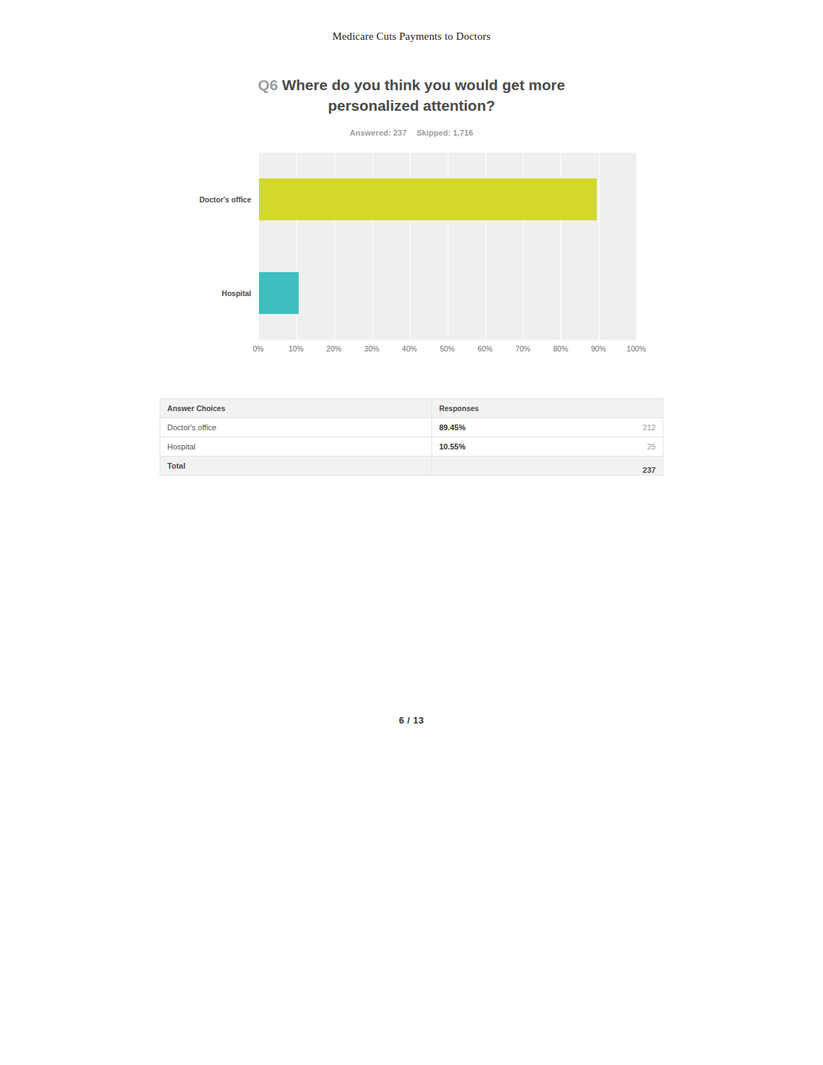Medicare Cuts Payments to Doctors
Q6 Where do you think you would get more
personalized attention?
Answered: 237 Skipped: 1,716
Doctor's office
Hospital
0% 10% 20% 30% 40% 50% 60% 70% 80% 90% 100%
| Answer Choices | Responses |
| --- | --- |
| Doctor's office | 89.45% 212 |
| Hospital | 10.55% 25 |
| Total | 237 |
6 / 13